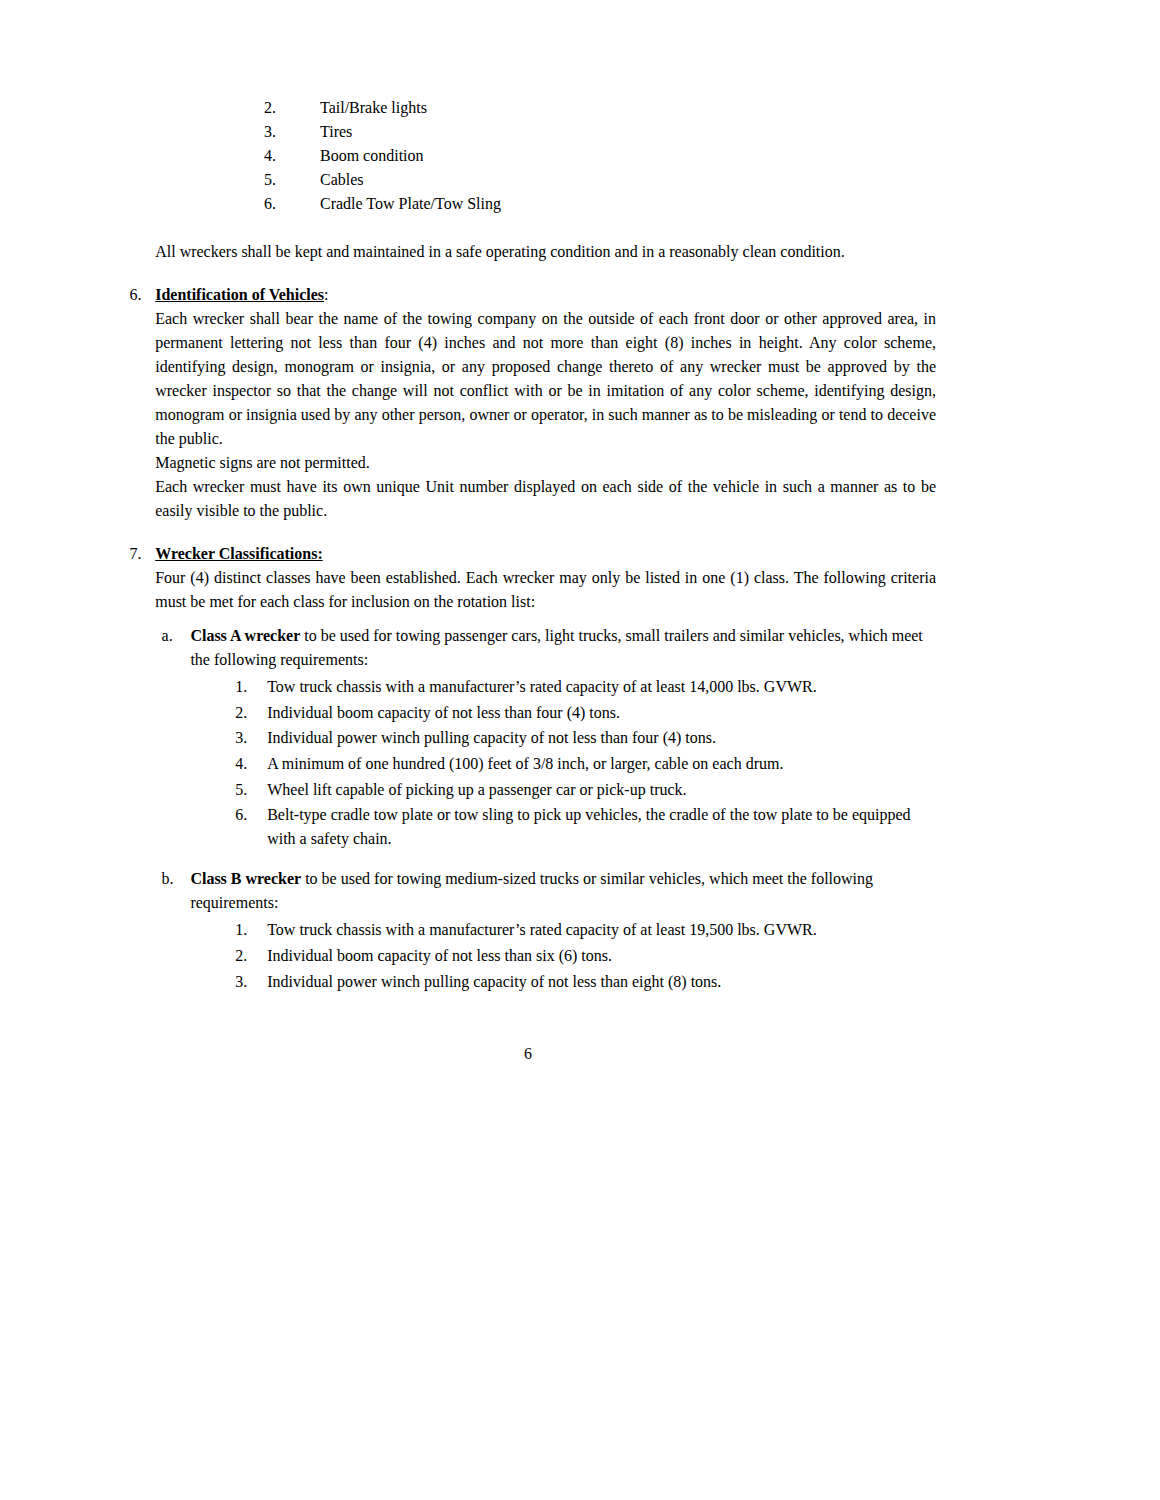2. Tail/Brake lights
3. Tires
4. Boom condition
5. Cables
6. Cradle Tow Plate/Tow Sling
All wreckers shall be kept and maintained in a safe operating condition and in a reasonably clean condition.
6. Identification of Vehicles:
Each wrecker shall bear the name of the towing company on the outside of each front door or other approved area, in permanent lettering not less than four (4) inches and not more than eight (8) inches in height. Any color scheme, identifying design, monogram or insignia, or any proposed change thereto of any wrecker must be approved by the wrecker inspector so that the change will not conflict with or be in imitation of any color scheme, identifying design, monogram or insignia used by any other person, owner or operator, in such manner as to be misleading or tend to deceive the public.
Magnetic signs are not permitted.
Each wrecker must have its own unique Unit number displayed on each side of the vehicle in such a manner as to be easily visible to the public.
7. Wrecker Classifications:
Four (4) distinct classes have been established. Each wrecker may only be listed in one (1) class. The following criteria must be met for each class for inclusion on the rotation list:
a. Class A wrecker to be used for towing passenger cars, light trucks, small trailers and similar vehicles, which meet the following requirements:
1. Tow truck chassis with a manufacturer’s rated capacity of at least 14,000 lbs. GVWR.
2. Individual boom capacity of not less than four (4) tons.
3. Individual power winch pulling capacity of not less than four (4) tons.
4. A minimum of one hundred (100) feet of 3/8 inch, or larger, cable on each drum.
5. Wheel lift capable of picking up a passenger car or pick-up truck.
6. Belt-type cradle tow plate or tow sling to pick up vehicles, the cradle of the tow plate to be equipped with a safety chain.
b. Class B wrecker to be used for towing medium-sized trucks or similar vehicles, which meet the following requirements:
1. Tow truck chassis with a manufacturer’s rated capacity of at least 19,500 lbs. GVWR.
2. Individual boom capacity of not less than six (6) tons.
3. Individual power winch pulling capacity of not less than eight (8) tons.
6